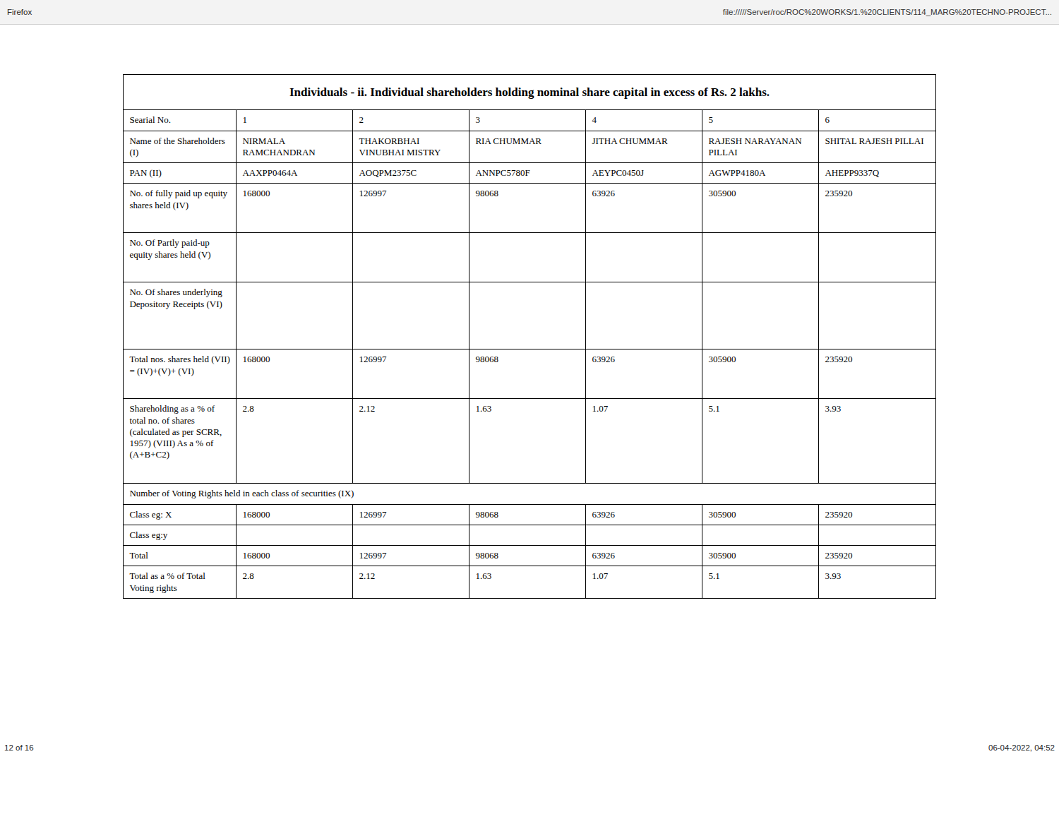Firefox
file://///Server/roc/ROC%20WORKS/1.%20CLIENTS/114_MARG%20TECHNO-PROJECT...
| Individuals - ii. Individual shareholders holding nominal share capital in excess of Rs. 2 lakhs. |
| --- |
| Searial No. | 1 | 2 | 3 | 4 | 5 | 6 |
| Name of the Shareholders (I) | NIRMALA RAMCHANDRAN | THAKORBHAI VINUBHAI MISTRY | RIA CHUMMAR | JITHA CHUMMAR | RAJESH NARAYANAN PILLAI | SHITAL RAJESH PILLAI |
| PAN (II) | AAXPP0464A | AOQPM2375C | ANNPC5780F | AEYPC0450J | AGWPP4180A | AHEPP9337Q |
| No. of fully paid up equity shares held (IV) | 168000 | 126997 | 98068 | 63926 | 305900 | 235920 |
| No. Of Partly paid-up equity shares held (V) | | | | | | |
| No. Of shares underlying Depository Receipts (VI) | | | | | | |
| Total nos. shares held (VII) = (IV)+(V)+ (VI) | 168000 | 126997 | 98068 | 63926 | 305900 | 235920 |
| Shareholding as a % of total no. of shares (calculated as per SCRR, 1957) (VIII) As a % of (A+B+C2) | 2.8 | 2.12 | 1.63 | 1.07 | 5.1 | 3.93 |
| Number of Voting Rights held in each class of securities (IX) |
| Class eg: X | 168000 | 126997 | 98068 | 63926 | 305900 | 235920 |
| Class eg:y | | | | | | |
| Total | 168000 | 126997 | 98068 | 63926 | 305900 | 235920 |
| Total as a % of Total Voting rights | 2.8 | 2.12 | 1.63 | 1.07 | 5.1 | 3.93 |
12 of 16
06-04-2022, 04:52